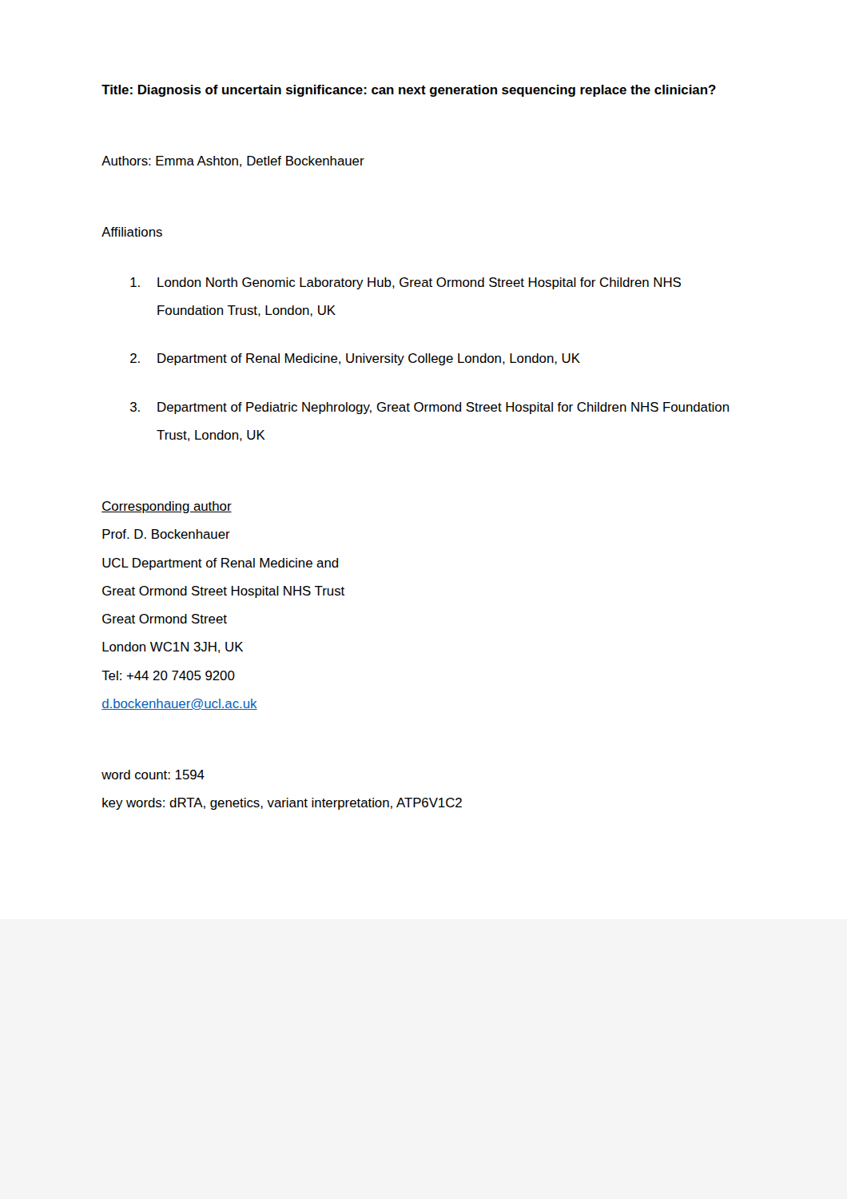Title: Diagnosis of uncertain significance: can next generation sequencing replace the clinician?
Authors: Emma Ashton, Detlef Bockenhauer
Affiliations
London North Genomic Laboratory Hub, Great Ormond Street Hospital for Children NHS Foundation Trust, London, UK
Department of Renal Medicine, University College London, London, UK
Department of Pediatric Nephrology, Great Ormond Street Hospital for Children NHS Foundation Trust, London, UK
Corresponding author
Prof. D. Bockenhauer
UCL Department of Renal Medicine and
Great Ormond Street Hospital NHS Trust
Great Ormond Street
London WC1N 3JH, UK
Tel: +44 20 7405 9200
d.bockenhauer@ucl.ac.uk
word count: 1594
key words: dRTA, genetics, variant interpretation, ATP6V1C2